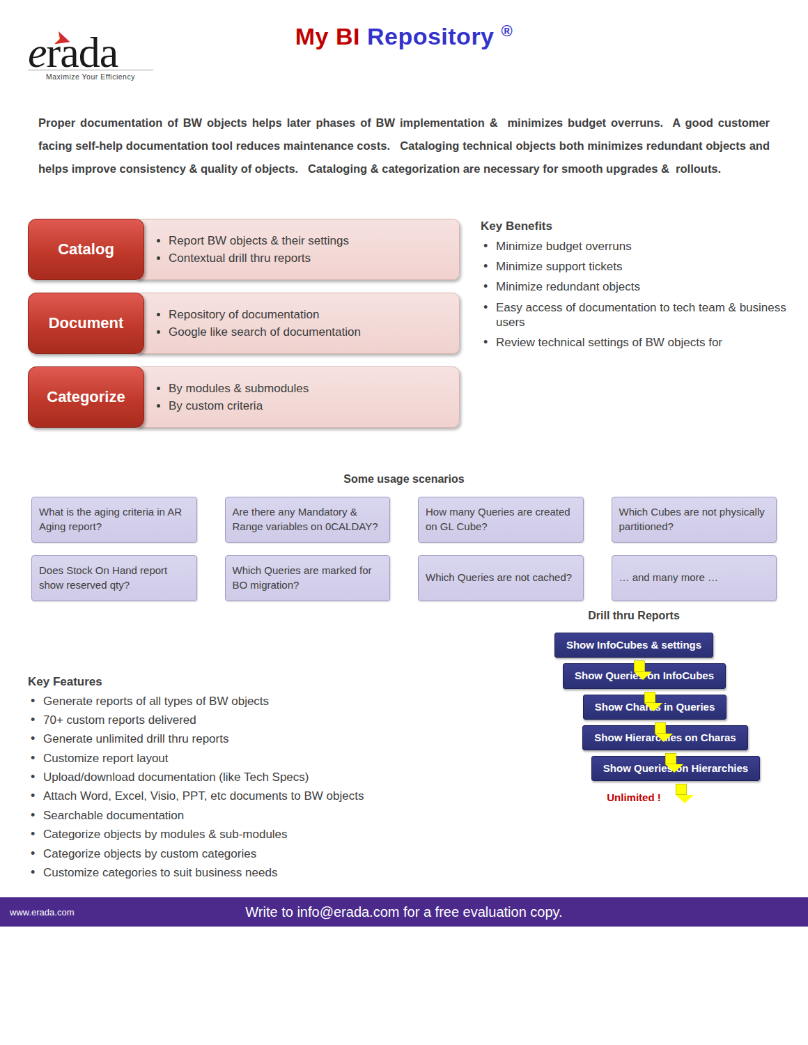➤erada
Maximize Your Efficiency
My BI Repository ®
Proper documentation of BW objects helps later phases of BW implementation & minimizes budget overruns. A good customer facing self-help documentation tool reduces maintenance costs. Cataloging technical objects both minimizes redundant objects and helps improve consistency & quality of objects. Cataloging & categorization are necessary for smooth upgrades & rollouts.
Catalog
Report BW objects & their settings
Contextual drill thru reports
Document
Repository of documentation
Google like search of documentation
Categorize
By modules & submodules
By custom criteria
Key Benefits
Minimize budget overruns
Minimize support tickets
Minimize redundant objects
Easy access of documentation to tech team & business users
Review technical settings of BW objects for
Some usage scenarios
What is the aging criteria in AR Aging report?
Are there any Mandatory & Range variables on 0CALDAY?
How many Queries are created on GL Cube?
Which Cubes are not physically partitioned?
Does Stock On Hand report show reserved qty?
Which Queries are marked for BO migration?
Which Queries are not cached?
… and many more …
Key Features
Generate reports of all types of BW objects
70+ custom reports delivered
Generate unlimited drill thru reports
Customize report layout
Upload/download documentation (like Tech Specs)
Attach Word, Excel, Visio, PPT, etc documents to BW objects
Searchable documentation
Categorize objects by modules & sub-modules
Categorize objects by custom categories
Customize categories to suit business needs
Drill thru Reports
Show InfoCubes & settings
Show Queries on InfoCubes
Show Charas in Queries
Show Hierarchies on Charas
Show Queries on Hierarchies
Unlimited !
www.erada.com Write to info@erada.com for a free evaluation copy.